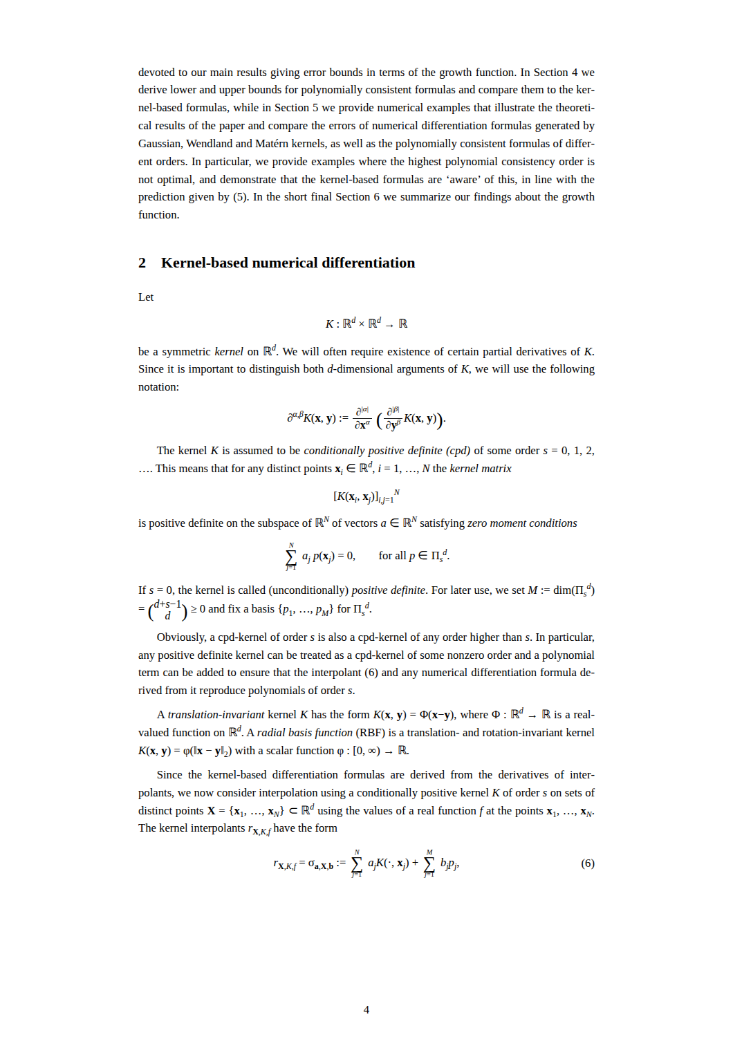devoted to our main results giving error bounds in terms of the growth function. In Section 4 we derive lower and upper bounds for polynomially consistent formulas and compare them to the kernel-based formulas, while in Section 5 we provide numerical examples that illustrate the theoretical results of the paper and compare the errors of numerical differentiation formulas generated by Gaussian, Wendland and Matérn kernels, as well as the polynomially consistent formulas of different orders. In particular, we provide examples where the highest polynomial consistency order is not optimal, and demonstrate that the kernel-based formulas are ‘aware’ of this, in line with the prediction given by (5). In the short final Section 6 we summarize our findings about the growth function.
2 Kernel-based numerical differentiation
Let
K : ℝd × ℝd → ℝ
be a symmetric kernel on ℝd. We will often require existence of certain partial derivatives of K. Since it is important to distinguish both d-dimensional arguments of K, we will use the following notation:
∂α,βK(x, y) := ∂|α|∂xα (∂|β|∂yβ K(x, y)).
The kernel K is assumed to be conditionally positive definite (cpd) of some order s = 0, 1, 2, …. This means that for any distinct points xi ∈ ℝd, i = 1, …, N the kernel matrix
[K(xi, xj)]i,j=1N
is positive definite on the subspace of ℝN of vectors a ∈ ℝN satisfying zero moment conditions
N∑j=1 aj p(xj) = 0, for all p ∈ Πsd.
If s = 0, the kernel is called (unconditionally) positive definite. For later use, we set M := dim(Πsd) = (d+s−1 d) ≥ 0 and fix a basis {p1, …, pM} for Πsd.
Obviously, a cpd-kernel of order s is also a cpd-kernel of any order higher than s. In particular, any positive definite kernel can be treated as a cpd-kernel of some nonzero order and a polynomial term can be added to ensure that the interpolant (6) and any numerical differentiation formula derived from it reproduce polynomials of order s.
A translation-invariant kernel K has the form K(x, y) = Φ(x−y), where Φ : ℝd → ℝ is a real-valued function on ℝd. A radial basis function (RBF) is a translation- and rotation-invariant kernel K(x, y) = φ(‖x − y‖2) with a scalar function φ : [0, ∞) → ℝ.
Since the kernel-based differentiation formulas are derived from the derivatives of interpolants, we now consider interpolation using a conditionally positive kernel K of order s on sets of distinct points X = {x1, …, xN} ⊂ ℝd using the values of a real function f at the points x1, …, xN. The kernel interpolants rX,K,f have the form
rX,K,f = σa,X,b := N∑j=1 ajK(·, xj) + M∑j=1 bjpj, (6)
4